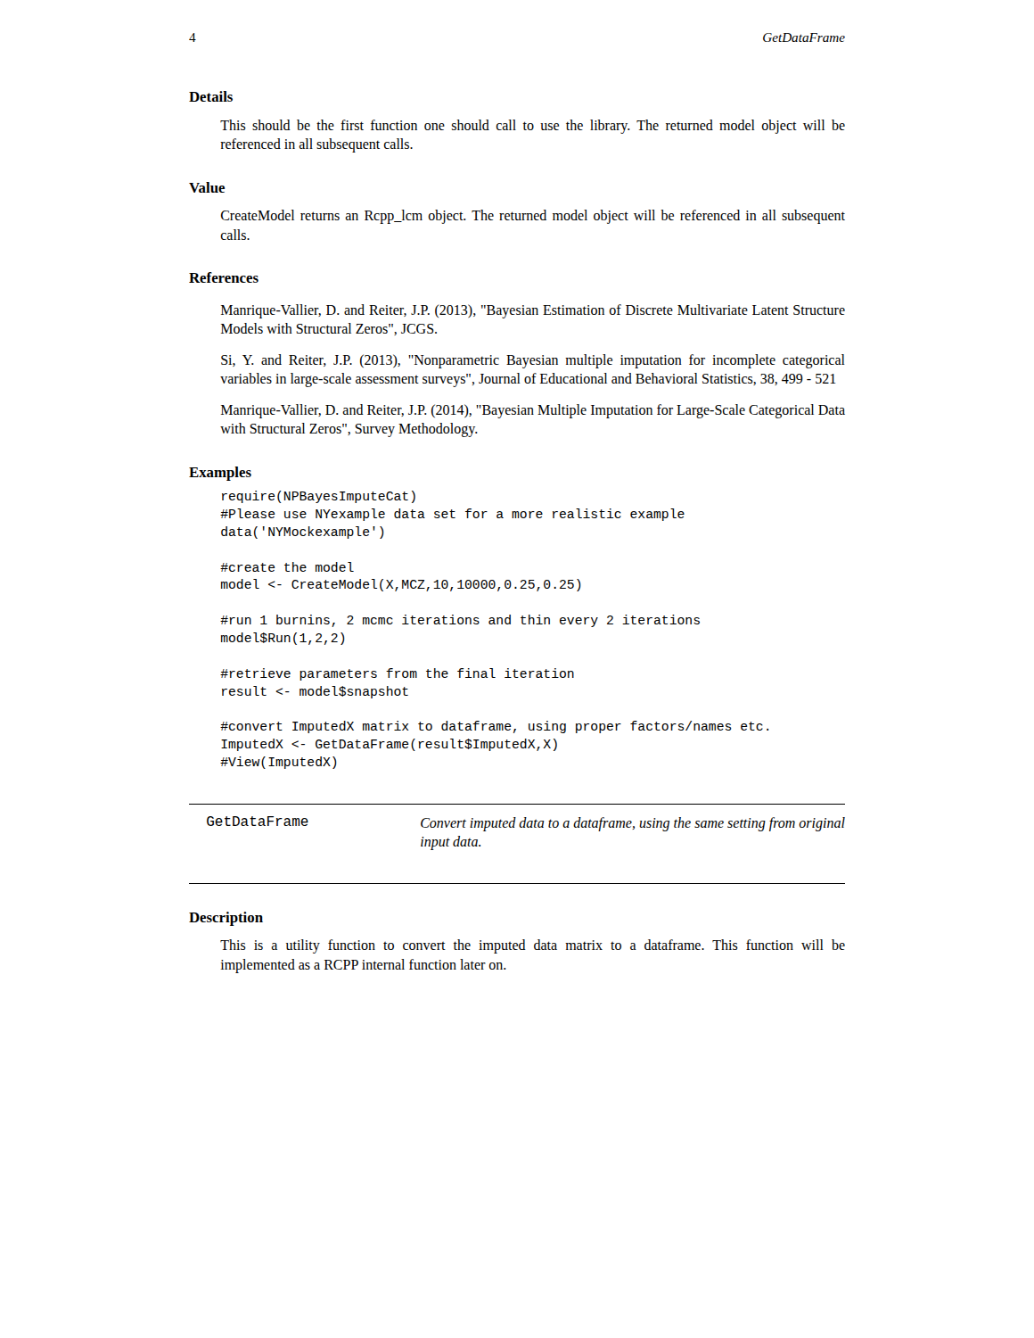4 GetDataFrame
Details
This should be the first function one should call to use the library. The returned model object will be referenced in all subsequent calls.
Value
CreateModel returns an Rcpp_lcm object. The returned model object will be referenced in all subsequent calls.
References
Manrique-Vallier, D. and Reiter, J.P. (2013), "Bayesian Estimation of Discrete Multivariate Latent Structure Models with Structural Zeros", JCGS.
Si, Y. and Reiter, J.P. (2013), "Nonparametric Bayesian multiple imputation for incomplete categorical variables in large-scale assessment surveys", Journal of Educational and Behavioral Statistics, 38, 499 - 521
Manrique-Vallier, D. and Reiter, J.P. (2014), "Bayesian Multiple Imputation for Large-Scale Categorical Data with Structural Zeros", Survey Methodology.
Examples
require(NPBayesImputeCat)
#Please use NYexample data set for a more realistic example
data('NYMockexample')

#create the model
model <- CreateModel(X,MCZ,10,10000,0.25,0.25)

#run 1 burnins, 2 mcmc iterations and thin every 2 iterations
model$Run(1,2,2)

#retrieve parameters from the final iteration
result <- model$snapshot

#convert ImputedX matrix to dataframe, using proper factors/names etc.
ImputedX <- GetDataFrame(result$ImputedX,X)
#View(ImputedX)
GetDataFrame
Convert imputed data to a dataframe, using the same setting from original input data.
Description
This is a utility function to convert the imputed data matrix to a dataframe. This function will be implemented as a RCPP internal function later on.